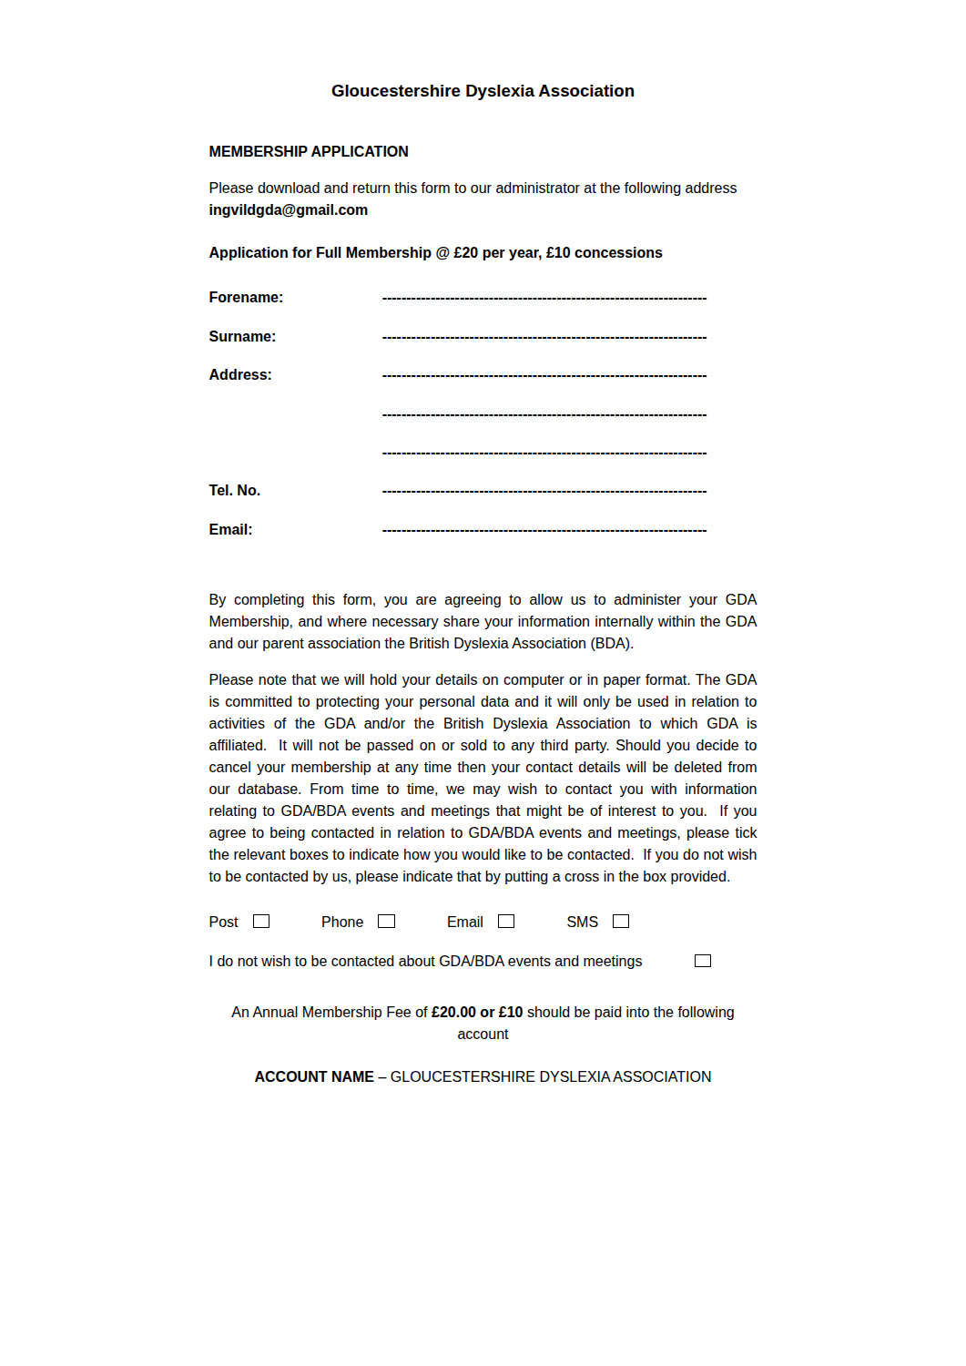Gloucestershire Dyslexia Association
MEMBERSHIP APPLICATION
Please download and return this form to our administrator at the following address
ingvildgda@gmail.com
Application for Full Membership @ £20 per year, £10 concessions
| Forename: | ------------------------------------------------------------------- |
| Surname: | ------------------------------------------------------------------- |
| Address: | ------------------------------------------------------------------- |
| | ------------------------------------------------------------------- |
| | ------------------------------------------------------------------- |
| Tel. No. | ------------------------------------------------------------------- |
| Email: | ------------------------------------------------------------------- |
By completing this form, you are agreeing to allow us to administer your GDA Membership, and where necessary share your information internally within the GDA and our parent association the British Dyslexia Association (BDA).
Please note that we will hold your details on computer or in paper format. The GDA is committed to protecting your personal data and it will only be used in relation to activities of the GDA and/or the British Dyslexia Association to which GDA is affiliated. It will not be passed on or sold to any third party. Should you decide to cancel your membership at any time then your contact details will be deleted from our database. From time to time, we may wish to contact you with information relating to GDA/BDA events and meetings that might be of interest to you. If you agree to being contacted in relation to GDA/BDA events and meetings, please tick the relevant boxes to indicate how you would like to be contacted. If you do not wish to be contacted by us, please indicate that by putting a cross in the box provided.
Post Phone Email SMS
I do not wish to be contacted about GDA/BDA events and meetings
An Annual Membership Fee of £20.00 or £10 should be paid into the following account
ACCOUNT NAME – GLOUCESTERSHIRE DYSLEXIA ASSOCIATION